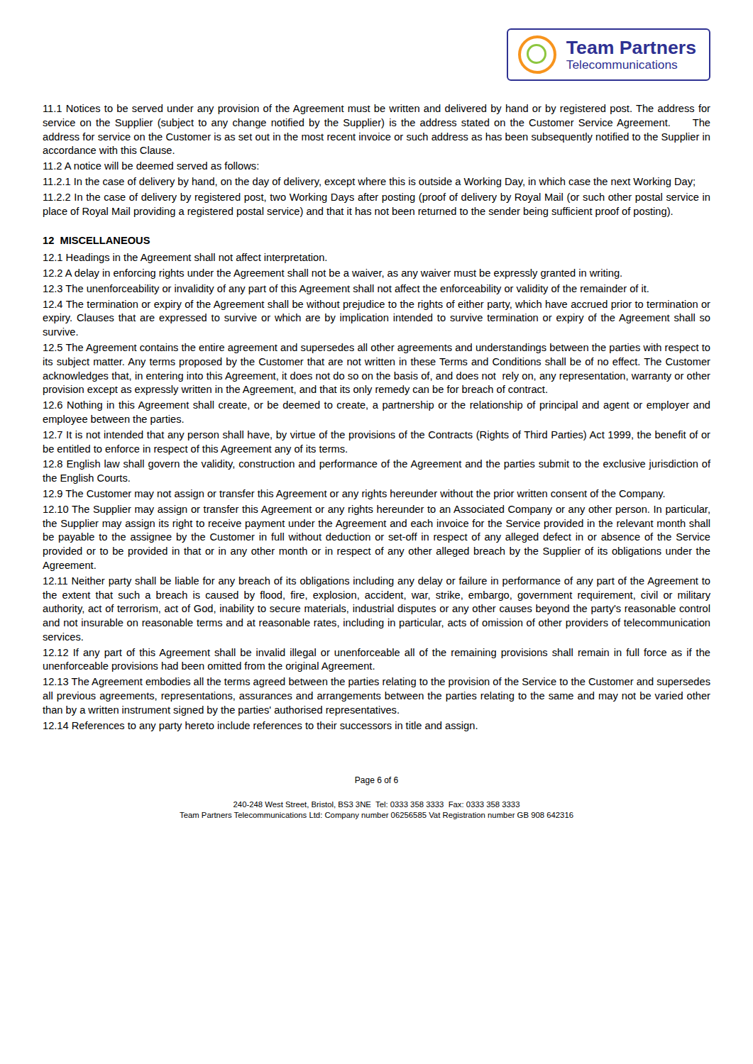Team Partners
Telecommunications
11.1 Notices to be served under any provision of the Agreement must be written and delivered by hand or by registered post. The address for service on the Supplier (subject to any change notified by the Supplier) is the address stated on the Customer Service Agreement. The address for service on the Customer is as set out in the most recent invoice or such address as has been subsequently notified to the Supplier in accordance with this Clause.
11.2 A notice will be deemed served as follows:
11.2.1 In the case of delivery by hand, on the day of delivery, except where this is outside a Working Day, in which case the next Working Day;
11.2.2 In the case of delivery by registered post, two Working Days after posting (proof of delivery by Royal Mail (or such other postal service in place of Royal Mail providing a registered postal service) and that it has not been returned to the sender being sufficient proof of posting).
12 MISCELLANEOUS
12.1 Headings in the Agreement shall not affect interpretation.
12.2 A delay in enforcing rights under the Agreement shall not be a waiver, as any waiver must be expressly granted in writing.
12.3 The unenforceability or invalidity of any part of this Agreement shall not affect the enforceability or validity of the remainder of it.
12.4 The termination or expiry of the Agreement shall be without prejudice to the rights of either party, which have accrued prior to termination or expiry. Clauses that are expressed to survive or which are by implication intended to survive termination or expiry of the Agreement shall so survive.
12.5 The Agreement contains the entire agreement and supersedes all other agreements and understandings between the parties with respect to its subject matter. Any terms proposed by the Customer that are not written in these Terms and Conditions shall be of no effect. The Customer acknowledges that, in entering into this Agreement, it does not do so on the basis of, and does not rely on, any representation, warranty or other provision except as expressly written in the Agreement, and that its only remedy can be for breach of contract.
12.6 Nothing in this Agreement shall create, or be deemed to create, a partnership or the relationship of principal and agent or employer and employee between the parties.
12.7 It is not intended that any person shall have, by virtue of the provisions of the Contracts (Rights of Third Parties) Act 1999, the benefit of or be entitled to enforce in respect of this Agreement any of its terms.
12.8 English law shall govern the validity, construction and performance of the Agreement and the parties submit to the exclusive jurisdiction of the English Courts.
12.9 The Customer may not assign or transfer this Agreement or any rights hereunder without the prior written consent of the Company.
12.10 The Supplier may assign or transfer this Agreement or any rights hereunder to an Associated Company or any other person. In particular, the Supplier may assign its right to receive payment under the Agreement and each invoice for the Service provided in the relevant month shall be payable to the assignee by the Customer in full without deduction or set-off in respect of any alleged defect in or absence of the Service provided or to be provided in that or in any other month or in respect of any other alleged breach by the Supplier of its obligations under the Agreement.
12.11 Neither party shall be liable for any breach of its obligations including any delay or failure in performance of any part of the Agreement to the extent that such a breach is caused by flood, fire, explosion, accident, war, strike, embargo, government requirement, civil or military authority, act of terrorism, act of God, inability to secure materials, industrial disputes or any other causes beyond the party's reasonable control and not insurable on reasonable terms and at reasonable rates, including in particular, acts of omission of other providers of telecommunication services.
12.12 If any part of this Agreement shall be invalid illegal or unenforceable all of the remaining provisions shall remain in full force as if the unenforceable provisions had been omitted from the original Agreement.
12.13 The Agreement embodies all the terms agreed between the parties relating to the provision of the Service to the Customer and supersedes all previous agreements, representations, assurances and arrangements between the parties relating to the same and may not be varied other than by a written instrument signed by the parties' authorised representatives.
12.14 References to any party hereto include references to their successors in title and assign.
Page 6 of 6
240-248 West Street, Bristol, BS3 3NE Tel: 0333 358 3333 Fax: 0333 358 3333
Team Partners Telecommunications Ltd: Company number 06256585 Vat Registration number GB 908 642316